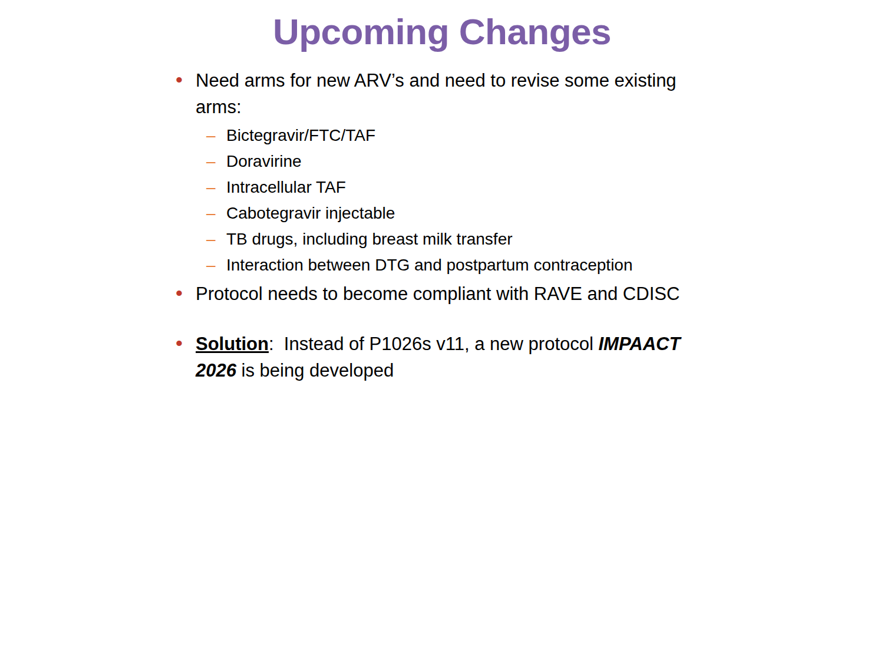Upcoming Changes
Need arms for new ARV’s and need to revise some existing arms:
Bictegravir/FTC/TAF
Doravirine
Intracellular TAF
Cabotegravir injectable
TB drugs, including breast milk transfer
Interaction between DTG and postpartum contraception
Protocol needs to become compliant with RAVE and CDISC
Solution: Instead of P1026s v11, a new protocol IMPAACT 2026 is being developed